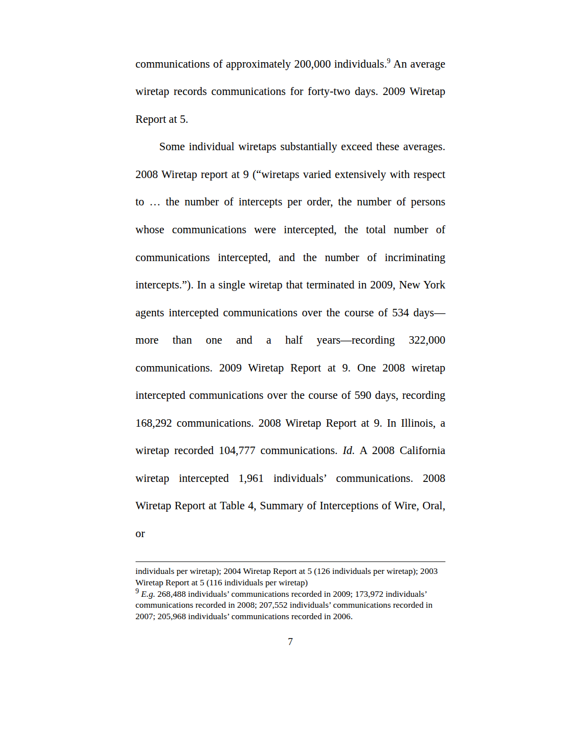communications of approximately 200,000 individuals.9 An average wiretap records communications for forty-two days. 2009 Wiretap Report at 5.
Some individual wiretaps substantially exceed these averages. 2008 Wiretap report at 9 (“wiretaps varied extensively with respect to … the number of intercepts per order, the number of persons whose communications were intercepted, the total number of communications intercepted, and the number of incriminating intercepts.”). In a single wiretap that terminated in 2009, New York agents intercepted communications over the course of 534 days—more than one and a half years—recording 322,000 communications. 2009 Wiretap Report at 9. One 2008 wiretap intercepted communications over the course of 590 days, recording 168,292 communications. 2008 Wiretap Report at 9. In Illinois, a wiretap recorded 104,777 communications. Id. A 2008 California wiretap intercepted 1,961 individuals’ communications. 2008 Wiretap Report at Table 4, Summary of Interceptions of Wire, Oral, or
individuals per wiretap); 2004 Wiretap Report at 5 (126 individuals per wiretap); 2003 Wiretap Report at 5 (116 individuals per wiretap)
9 E.g. 268,488 individuals’ communications recorded in 2009; 173,972 individuals’ communications recorded in 2008; 207,552 individuals’ communications recorded in 2007; 205,968 individuals’ communications recorded in 2006.
7